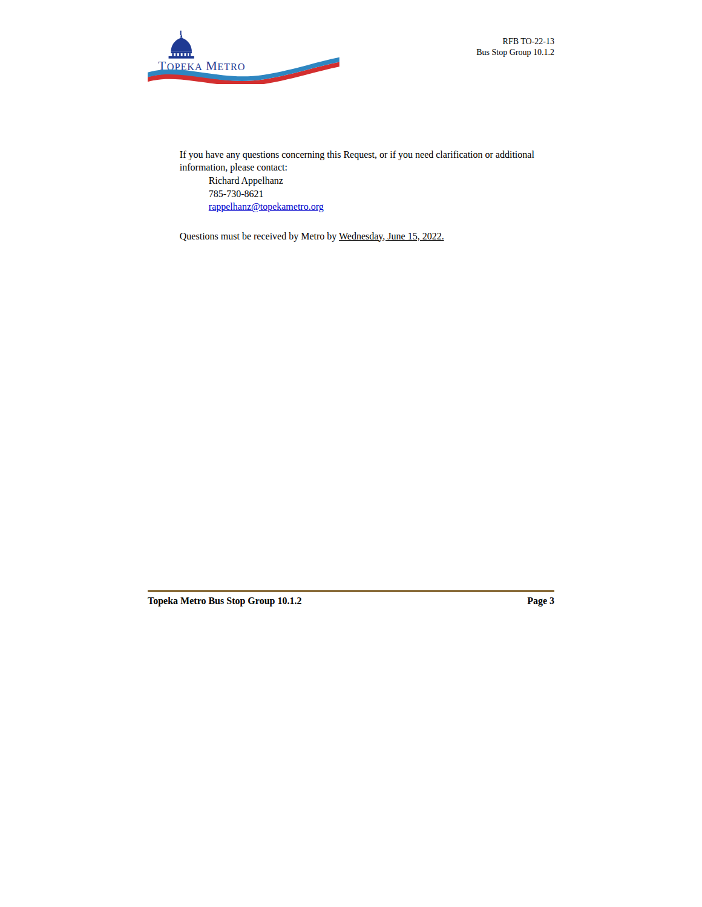T OPEKA M ETRO
RFB TO-22-13
Bus Stop Group 10.1.2
If you have any questions concerning this Request, or if you need clarification or additional information, please contact:
Richard Appelhanz
785-730-8621
rappelhanz@topekametro.org
Questions must be received by Metro by Wednesday, June 15, 2022.
Topeka Metro Bus Stop Group 10.1.2 Page 3